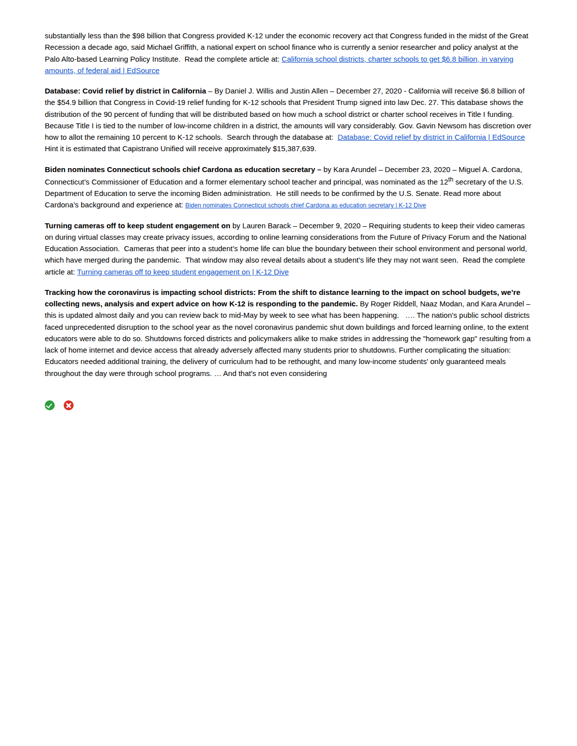substantially less than the $98 billion that Congress provided K-12 under the economic recovery act that Congress funded in the midst of the Great Recession a decade ago, said Michael Griffith, a national expert on school finance who is currently a senior researcher and policy analyst at the Palo Alto-based Learning Policy Institute. Read the complete article at: California school districts, charter schools to get $6.8 billion, in varying amounts, of federal aid | EdSource
Database: Covid relief by district in California – By Daniel J. Willis and Justin Allen – December 27, 2020 - California will receive $6.8 billion of the $54.9 billion that Congress in Covid-19 relief funding for K-12 schools that President Trump signed into law Dec. 27. This database shows the distribution of the 90 percent of funding that will be distributed based on how much a school district or charter school receives in Title I funding. Because Title I is tied to the number of low-income children in a district, the amounts will vary considerably. Gov. Gavin Newsom has discretion over how to allot the remaining 10 percent to K-12 schools. Search through the database at: Database: Covid relief by district in California | EdSource Hint it is estimated that Capistrano Unified will receive approximately $15,387,639.
Biden nominates Connecticut schools chief Cardona as education secretary – by Kara Arundel – December 23, 2020 – Miguel A. Cardona, Connecticut’s Commissioner of Education and a former elementary school teacher and principal, was nominated as the 12th secretary of the U.S. Department of Education to serve the incoming Biden administration. He still needs to be confirmed by the U.S. Senate. Read more about Cardona’s background and experience at: Biden nominates Connecticut schools chief Cardona as education secretary | K-12 Dive
Turning cameras off to keep student engagement on by Lauren Barack – December 9, 2020 – Requiring students to keep their video cameras on during virtual classes may create privacy issues, according to online learning considerations from the Future of Privacy Forum and the National Education Association. Cameras that peer into a student’s home life can blue the boundary between their school environment and personal world, which have merged during the pandemic. That window may also reveal details about a student’s life they may not want seen. Read the complete article at: Turning cameras off to keep student engagement on | K-12 Dive
Tracking how the coronavirus is impacting school districts: From the shift to distance learning to the impact on school budgets, we’re collecting news, analysis and expert advice on how K-12 is responding to the pandemic. By Roger Riddell, Naaz Modan, and Kara Arundel – this is updated almost daily and you can review back to mid-May by week to see what has been happening. …. The nation's public school districts faced unprecedented disruption to the school year as the novel coronavirus pandemic shut down buildings and forced learning online, to the extent educators were able to do so. Shutdowns forced districts and policymakers alike to make strides in addressing the "homework gap" resulting from a lack of home internet and device access that already adversely affected many students prior to shutdowns. Further complicating the situation: Educators needed additional training, the delivery of curriculum had to be rethought, and many low-income students' only guaranteed meals throughout the day were through school programs. … And that's not even considering